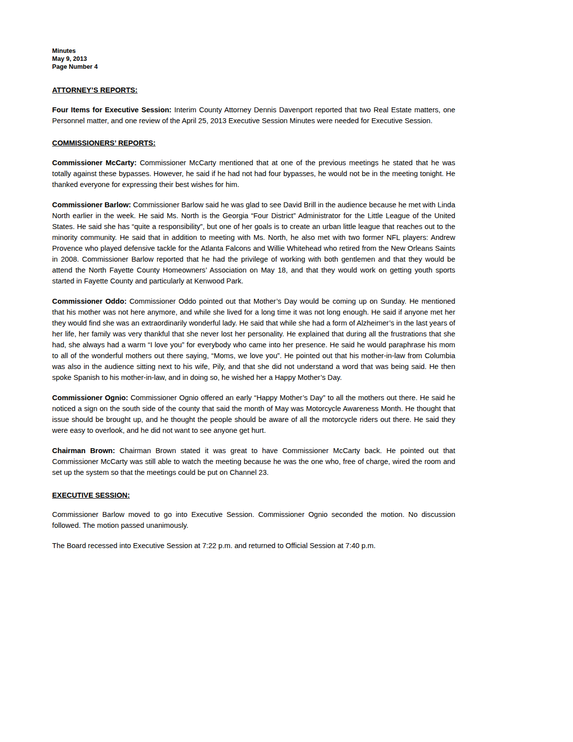Minutes
May 9, 2013
Page Number 4
ATTORNEY’S REPORTS:
Four Items for Executive Session: Interim County Attorney Dennis Davenport reported that two Real Estate matters, one Personnel matter, and one review of the April 25, 2013 Executive Session Minutes were needed for Executive Session.
COMMISSIONERS’ REPORTS:
Commissioner McCarty: Commissioner McCarty mentioned that at one of the previous meetings he stated that he was totally against these bypasses. However, he said if he had not had four bypasses, he would not be in the meeting tonight. He thanked everyone for expressing their best wishes for him.
Commissioner Barlow: Commissioner Barlow said he was glad to see David Brill in the audience because he met with Linda North earlier in the week. He said Ms. North is the Georgia “Four District” Administrator for the Little League of the United States. He said she has “quite a responsibility”, but one of her goals is to create an urban little league that reaches out to the minority community. He said that in addition to meeting with Ms. North, he also met with two former NFL players: Andrew Provence who played defensive tackle for the Atlanta Falcons and Willie Whitehead who retired from the New Orleans Saints in 2008. Commissioner Barlow reported that he had the privilege of working with both gentlemen and that they would be attend the North Fayette County Homeowners’ Association on May 18, and that they would work on getting youth sports started in Fayette County and particularly at Kenwood Park.
Commissioner Oddo: Commissioner Oddo pointed out that Mother’s Day would be coming up on Sunday. He mentioned that his mother was not here anymore, and while she lived for a long time it was not long enough. He said if anyone met her they would find she was an extraordinarily wonderful lady. He said that while she had a form of Alzheimer’s in the last years of her life, her family was very thankful that she never lost her personality. He explained that during all the frustrations that she had, she always had a warm “I love you” for everybody who came into her presence. He said he would paraphrase his mom to all of the wonderful mothers out there saying, “Moms, we love you”. He pointed out that his mother-in-law from Columbia was also in the audience sitting next to his wife, Pily, and that she did not understand a word that was being said. He then spoke Spanish to his mother-in-law, and in doing so, he wished her a Happy Mother’s Day.
Commissioner Ognio: Commissioner Ognio offered an early “Happy Mother’s Day” to all the mothers out there. He said he noticed a sign on the south side of the county that said the month of May was Motorcycle Awareness Month. He thought that issue should be brought up, and he thought the people should be aware of all the motorcycle riders out there. He said they were easy to overlook, and he did not want to see anyone get hurt.
Chairman Brown: Chairman Brown stated it was great to have Commissioner McCarty back. He pointed out that Commissioner McCarty was still able to watch the meeting because he was the one who, free of charge, wired the room and set up the system so that the meetings could be put on Channel 23.
EXECUTIVE SESSION:
Commissioner Barlow moved to go into Executive Session. Commissioner Ognio seconded the motion. No discussion followed. The motion passed unanimously.
The Board recessed into Executive Session at 7:22 p.m. and returned to Official Session at 7:40 p.m.